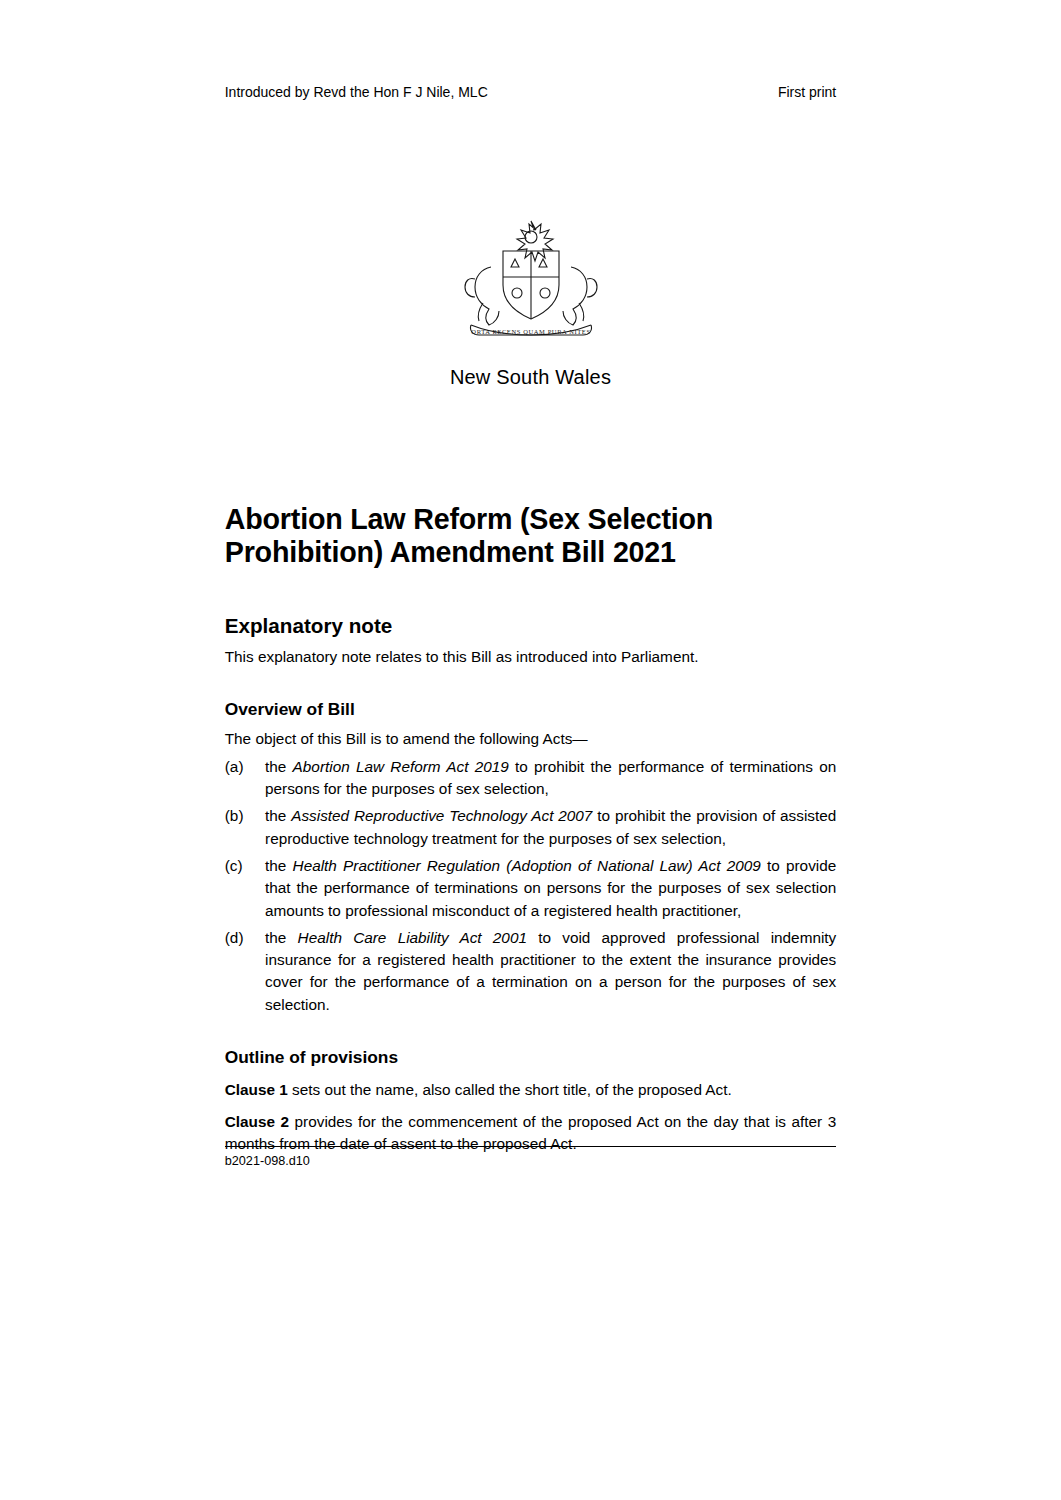Introduced by Revd the Hon F J Nile, MLC
First print
ORTA RECENS QUAM PURA NITES
New South Wales
Abortion Law Reform (Sex Selection Prohibition) Amendment Bill 2021
Explanatory note
This explanatory note relates to this Bill as introduced into Parliament.
Overview of Bill
The object of this Bill is to amend the following Acts—
the Abortion Law Reform Act 2019 to prohibit the performance of terminations on persons for the purposes of sex selection,
the Assisted Reproductive Technology Act 2007 to prohibit the provision of assisted reproductive technology treatment for the purposes of sex selection,
the Health Practitioner Regulation (Adoption of National Law) Act 2009 to provide that the performance of terminations on persons for the purposes of sex selection amounts to professional misconduct of a registered health practitioner,
the Health Care Liability Act 2001 to void approved professional indemnity insurance for a registered health practitioner to the extent the insurance provides cover for the performance of a termination on a person for the purposes of sex selection.
Outline of provisions
Clause 1 sets out the name, also called the short title, of the proposed Act.
Clause 2 provides for the commencement of the proposed Act on the day that is after 3 months from the date of assent to the proposed Act.
b2021-098.d10